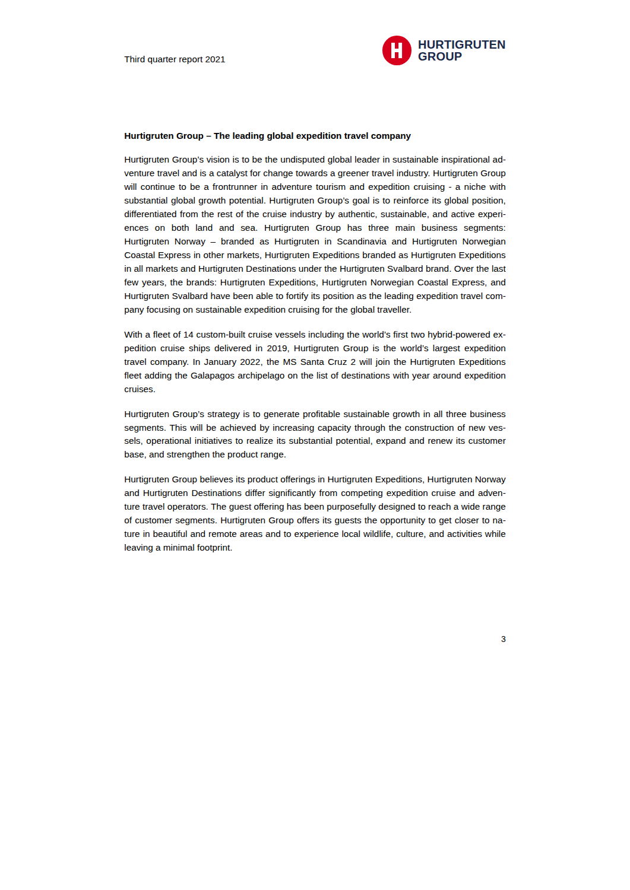Third quarter report 2021
HURTIGRUTEN GROUP
Hurtigruten Group – The leading global expedition travel company
Hurtigruten Group’s vision is to be the undisputed global leader in sustainable inspirational adventure travel and is a catalyst for change towards a greener travel industry. Hurtigruten Group will continue to be a frontrunner in adventure tourism and expedition cruising - a niche with substantial global growth potential. Hurtigruten Group’s goal is to reinforce its global position, differentiated from the rest of the cruise industry by authentic, sustainable, and active experiences on both land and sea. Hurtigruten Group has three main business segments: Hurtigruten Norway – branded as Hurtigruten in Scandinavia and Hurtigruten Norwegian Coastal Express in other markets, Hurtigruten Expeditions branded as Hurtigruten Expeditions in all markets and Hurtigruten Destinations under the Hurtigruten Svalbard brand. Over the last few years, the brands: Hurtigruten Expeditions, Hurtigruten Norwegian Coastal Express, and Hurtigruten Svalbard have been able to fortify its position as the leading expedition travel company focusing on sustainable expedition cruising for the global traveller.
With a fleet of 14 custom-built cruise vessels including the world’s first two hybrid-powered expedition cruise ships delivered in 2019, Hurtigruten Group is the world’s largest expedition travel company. In January 2022, the MS Santa Cruz 2 will join the Hurtigruten Expeditions fleet adding the Galapagos archipelago on the list of destinations with year around expedition cruises.
Hurtigruten Group’s strategy is to generate profitable sustainable growth in all three business segments. This will be achieved by increasing capacity through the construction of new vessels, operational initiatives to realize its substantial potential, expand and renew its customer base, and strengthen the product range.
Hurtigruten Group believes its product offerings in Hurtigruten Expeditions, Hurtigruten Norway and Hurtigruten Destinations differ significantly from competing expedition cruise and adventure travel operators. The guest offering has been purposefully designed to reach a wide range of customer segments. Hurtigruten Group offers its guests the opportunity to get closer to nature in beautiful and remote areas and to experience local wildlife, culture, and activities while leaving a minimal footprint.
3